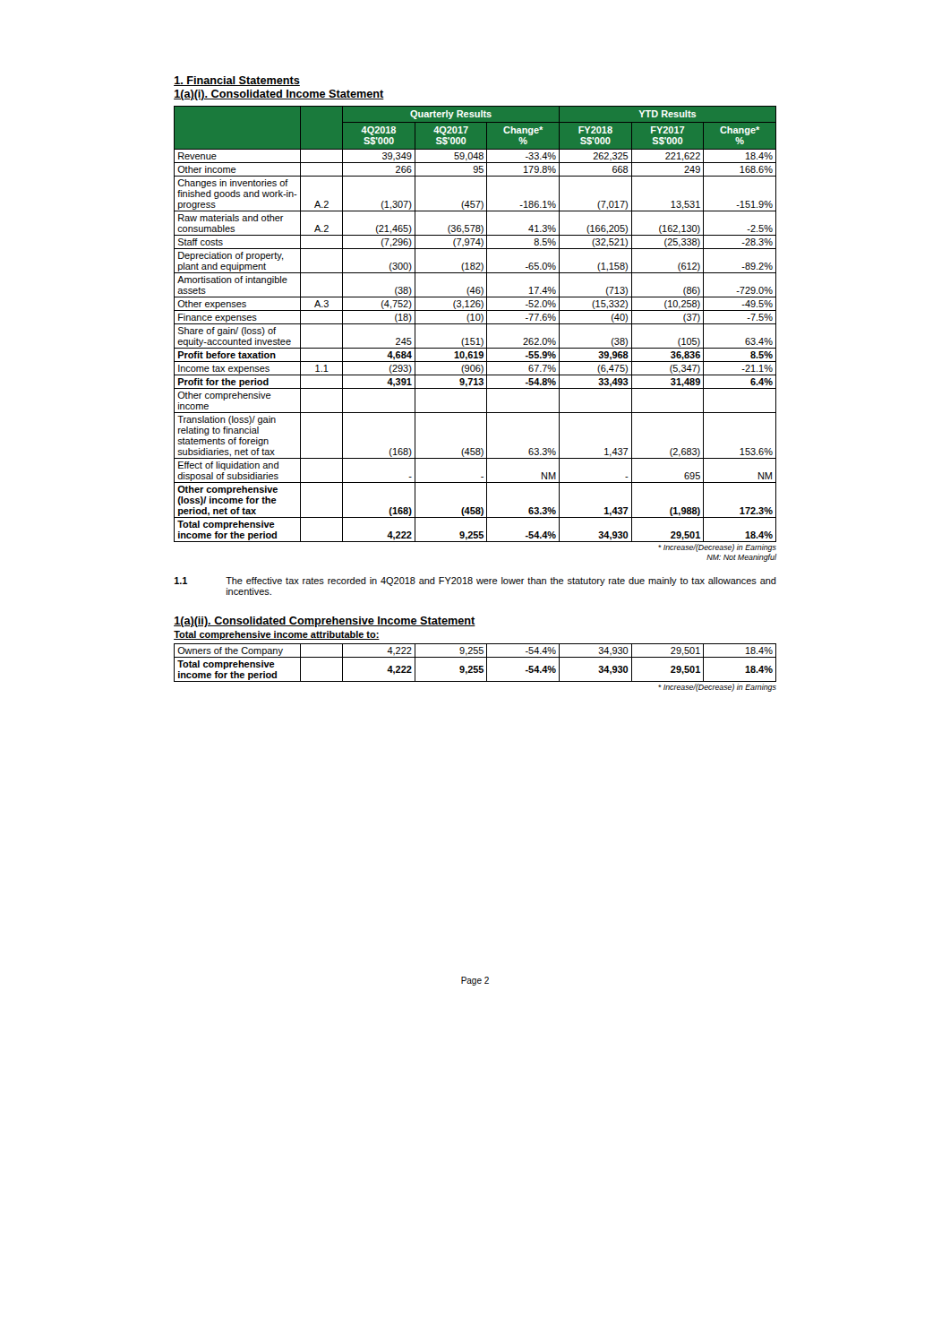1. Financial Statements
1(a)(i). Consolidated Income Statement
| | | Quarterly Results | YTD Results |
| --- | --- | --- | --- |
| 4Q2018 S$'000 | 4Q2017 S$'000 | Change* % | FY2018 S$'000 | FY2017 S$'000 | Change* % |
| Revenue | | 39,349 | 59,048 | -33.4% | 262,325 | 221,622 | 18.4% |
| Other income | | 266 | 95 | 179.8% | 668 | 249 | 168.6% |
| Changes in inventories of finished goods and work-in-progress | A.2 | (1,307) | (457) | -186.1% | (7,017) | 13,531 | -151.9% |
| Raw materials and other consumables | A.2 | (21,465) | (36,578) | 41.3% | (166,205) | (162,130) | -2.5% |
| Staff costs | | (7,296) | (7,974) | 8.5% | (32,521) | (25,338) | -28.3% |
| Depreciation of property, plant and equipment | | (300) | (182) | -65.0% | (1,158) | (612) | -89.2% |
| Amortisation of intangible assets | | (38) | (46) | 17.4% | (713) | (86) | -729.0% |
| Other expenses | A.3 | (4,752) | (3,126) | -52.0% | (15,332) | (10,258) | -49.5% |
| Finance expenses | | (18) | (10) | -77.6% | (40) | (37) | -7.5% |
| Share of gain/ (loss) of equity-accounted investee | | 245 | (151) | 262.0% | (38) | (105) | 63.4% |
| Profit before taxation | | 4,684 | 10,619 | -55.9% | 39,968 | 36,836 | 8.5% |
| Income tax expenses | 1.1 | (293) | (906) | 67.7% | (6,475) | (5,347) | -21.1% |
| Profit for the period | | 4,391 | 9,713 | -54.8% | 33,493 | 31,489 | 6.4% |
| Other comprehensive income | | | | | | | |
| Translation (loss)/ gain relating to financial statements of foreign subsidiaries, net of tax | | (168) | (458) | 63.3% | 1,437 | (2,683) | 153.6% |
| Effect of liquidation and disposal of subsidiaries | | - | - | NM | - | 695 | NM |
| Other comprehensive (loss)/ income for the period, net of tax | | (168) | (458) | 63.3% | 1,437 | (1,988) | 172.3% |
| Total comprehensive income for the period | | 4,222 | 9,255 | -54.4% | 34,930 | 29,501 | 18.4% |
* Increase/(Decrease) in Earnings
NM: Not Meaningful
1.1
The effective tax rates recorded in 4Q2018 and FY2018 were lower than the statutory rate due mainly to tax allowances and incentives.
1(a)(ii). Consolidated Comprehensive Income Statement
Total comprehensive income attributable to:
| Owners of the Company | | 4,222 | 9,255 | -54.4% | 34,930 | 29,501 | 18.4% |
| Total comprehensive income for the period | | 4,222 | 9,255 | -54.4% | 34,930 | 29,501 | 18.4% |
* Increase/(Decrease) in Earnings
Page 2